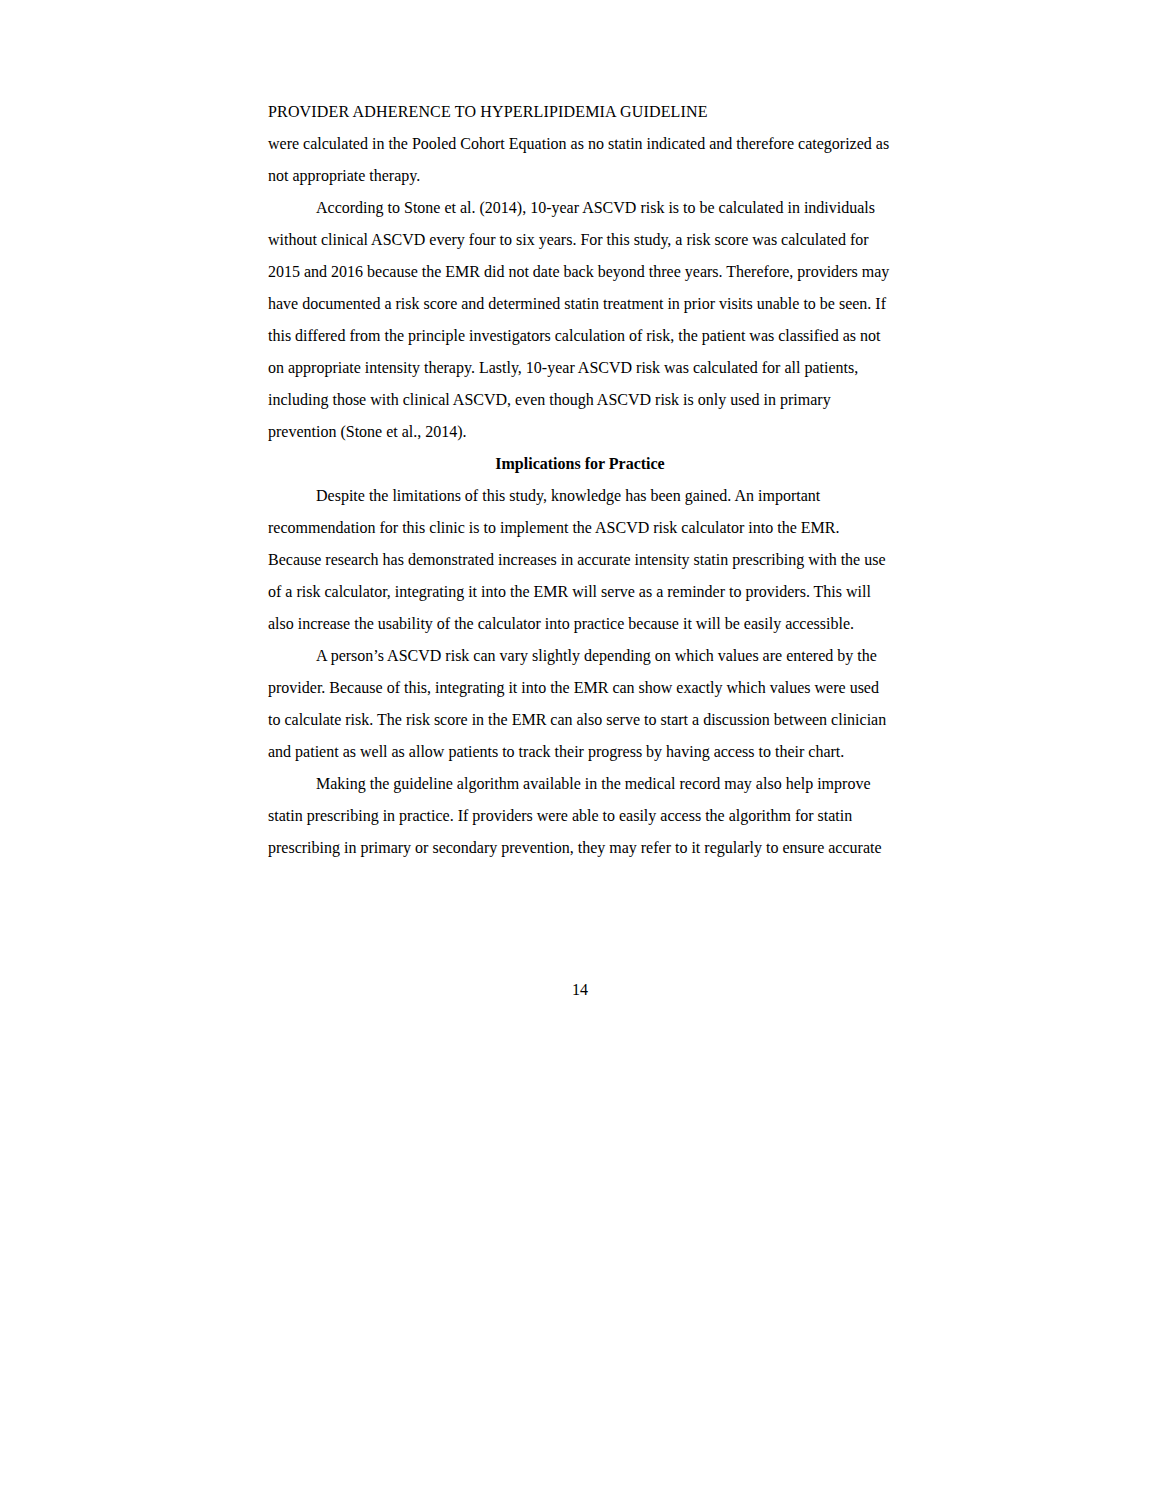Provider Adherence to Hyperlipidemia Guideline
were calculated in the Pooled Cohort Equation as no statin indicated and therefore categorized as not appropriate therapy.
According to Stone et al. (2014), 10-year ASCVD risk is to be calculated in individuals without clinical ASCVD every four to six years. For this study, a risk score was calculated for 2015 and 2016 because the EMR did not date back beyond three years. Therefore, providers may have documented a risk score and determined statin treatment in prior visits unable to be seen. If this differed from the principle investigators calculation of risk, the patient was classified as not on appropriate intensity therapy. Lastly, 10-year ASCVD risk was calculated for all patients, including those with clinical ASCVD, even though ASCVD risk is only used in primary prevention (Stone et al., 2014).
Implications for Practice
Despite the limitations of this study, knowledge has been gained. An important recommendation for this clinic is to implement the ASCVD risk calculator into the EMR. Because research has demonstrated increases in accurate intensity statin prescribing with the use of a risk calculator, integrating it into the EMR will serve as a reminder to providers. This will also increase the usability of the calculator into practice because it will be easily accessible.
A person’s ASCVD risk can vary slightly depending on which values are entered by the provider. Because of this, integrating it into the EMR can show exactly which values were used to calculate risk. The risk score in the EMR can also serve to start a discussion between clinician and patient as well as allow patients to track their progress by having access to their chart.
Making the guideline algorithm available in the medical record may also help improve statin prescribing in practice. If providers were able to easily access the algorithm for statin prescribing in primary or secondary prevention, they may refer to it regularly to ensure accurate
14